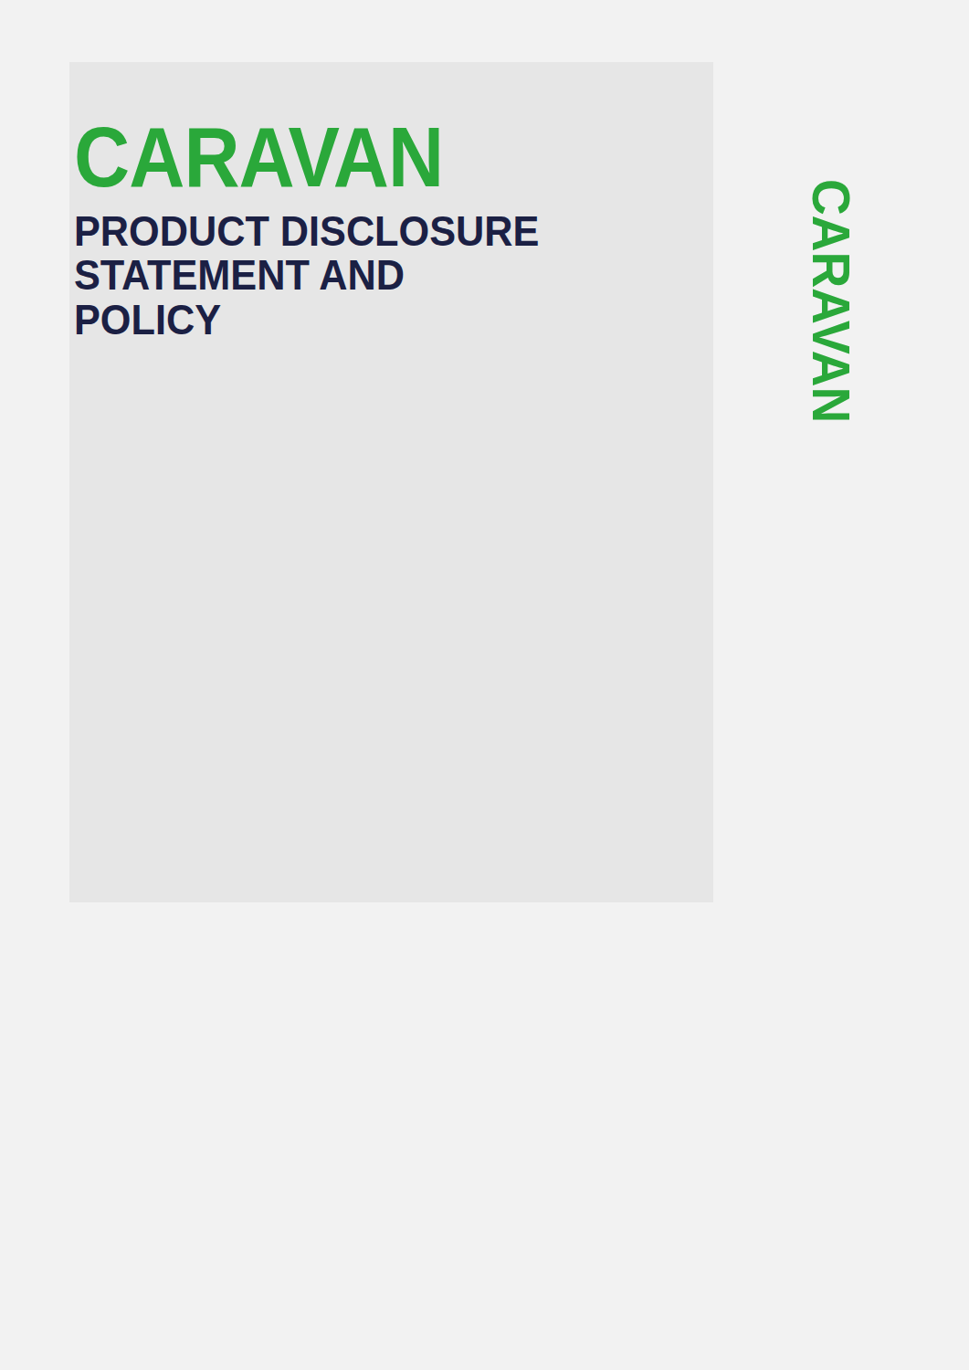Caravan
Product Disclosure
Statement and Policy
Caravan